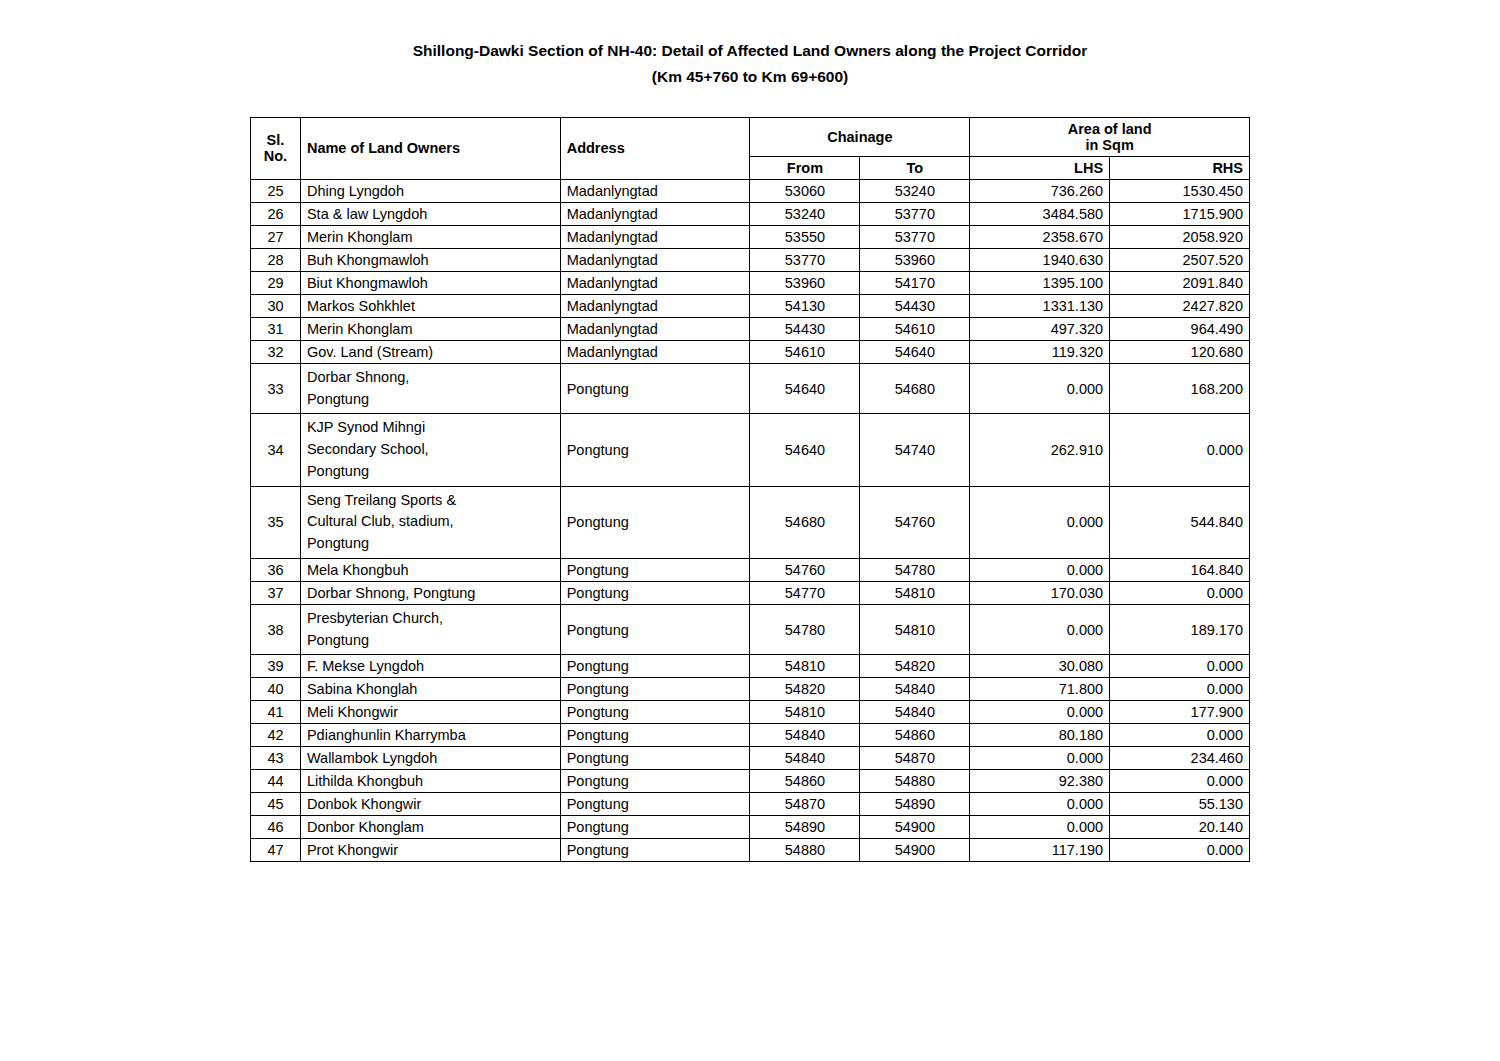Shillong-Dawki Section of NH-40: Detail of Affected Land Owners along the Project Corridor
(Km 45+760 to Km 69+600)
| Sl. No. | Name of Land Owners | Address | Chainage | Area of land in Sqm |
| --- | --- | --- | --- | --- |
| From | To | LHS | RHS |
| 25 | Dhing Lyngdoh | Madanlyngtad | 53060 | 53240 | 736.260 | 1530.450 |
| 26 | Sta & law Lyngdoh | Madanlyngtad | 53240 | 53770 | 3484.580 | 1715.900 |
| 27 | Merin Khonglam | Madanlyngtad | 53550 | 53770 | 2358.670 | 2058.920 |
| 28 | Buh Khongmawloh | Madanlyngtad | 53770 | 53960 | 1940.630 | 2507.520 |
| 29 | Biut Khongmawloh | Madanlyngtad | 53960 | 54170 | 1395.100 | 2091.840 |
| 30 | Markos Sohkhlet | Madanlyngtad | 54130 | 54430 | 1331.130 | 2427.820 |
| 31 | Merin Khonglam | Madanlyngtad | 54430 | 54610 | 497.320 | 964.490 |
| 32 | Gov. Land (Stream) | Madanlyngtad | 54610 | 54640 | 119.320 | 120.680 |
| 33 | Dorbar Shnong, Pongtung | Pongtung | 54640 | 54680 | 0.000 | 168.200 |
| 34 | KJP Synod Mihngi Secondary School, Pongtung | Pongtung | 54640 | 54740 | 262.910 | 0.000 |
| 35 | Seng Treilang Sports & Cultural Club, stadium, Pongtung | Pongtung | 54680 | 54760 | 0.000 | 544.840 |
| 36 | Mela Khongbuh | Pongtung | 54760 | 54780 | 0.000 | 164.840 |
| 37 | Dorbar Shnong, Pongtung | Pongtung | 54770 | 54810 | 170.030 | 0.000 |
| 38 | Presbyterian Church, Pongtung | Pongtung | 54780 | 54810 | 0.000 | 189.170 |
| 39 | F. Mekse Lyngdoh | Pongtung | 54810 | 54820 | 30.080 | 0.000 |
| 40 | Sabina Khonglah | Pongtung | 54820 | 54840 | 71.800 | 0.000 |
| 41 | Meli Khongwir | Pongtung | 54810 | 54840 | 0.000 | 177.900 |
| 42 | Pdianghunlin Kharrymba | Pongtung | 54840 | 54860 | 80.180 | 0.000 |
| 43 | Wallambok Lyngdoh | Pongtung | 54840 | 54870 | 0.000 | 234.460 |
| 44 | Lithilda Khongbuh | Pongtung | 54860 | 54880 | 92.380 | 0.000 |
| 45 | Donbok Khongwir | Pongtung | 54870 | 54890 | 0.000 | 55.130 |
| 46 | Donbor Khonglam | Pongtung | 54890 | 54900 | 0.000 | 20.140 |
| 47 | Prot Khongwir | Pongtung | 54880 | 54900 | 117.190 | 0.000 |